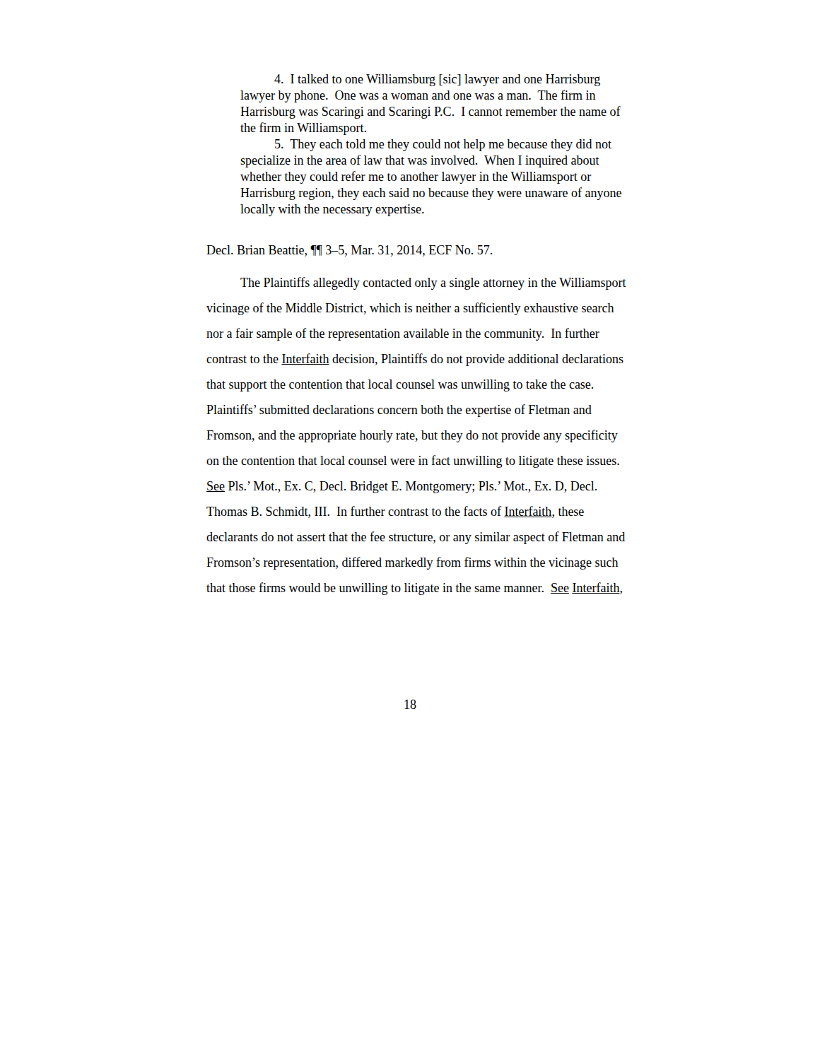4. I talked to one Williamsburg [sic] lawyer and one Harrisburg lawyer by phone. One was a woman and one was a man. The firm in Harrisburg was Scaringi and Scaringi P.C. I cannot remember the name of the firm in Williamsport.
5. They each told me they could not help me because they did not specialize in the area of law that was involved. When I inquired about whether they could refer me to another lawyer in the Williamsport or Harrisburg region, they each said no because they were unaware of anyone locally with the necessary expertise.
Decl. Brian Beattie, ¶¶ 3–5, Mar. 31, 2014, ECF No. 57.
The Plaintiffs allegedly contacted only a single attorney in the Williamsport vicinage of the Middle District, which is neither a sufficiently exhaustive search nor a fair sample of the representation available in the community. In further contrast to the Interfaith decision, Plaintiffs do not provide additional declarations that support the contention that local counsel was unwilling to take the case. Plaintiffs’ submitted declarations concern both the expertise of Fletman and Fromson, and the appropriate hourly rate, but they do not provide any specificity on the contention that local counsel were in fact unwilling to litigate these issues. See Pls.’ Mot., Ex. C, Decl. Bridget E. Montgomery; Pls.’ Mot., Ex. D, Decl. Thomas B. Schmidt, III. In further contrast to the facts of Interfaith, these declarants do not assert that the fee structure, or any similar aspect of Fletman and Fromson’s representation, differed markedly from firms within the vicinage such that those firms would be unwilling to litigate in the same manner. See Interfaith,
18